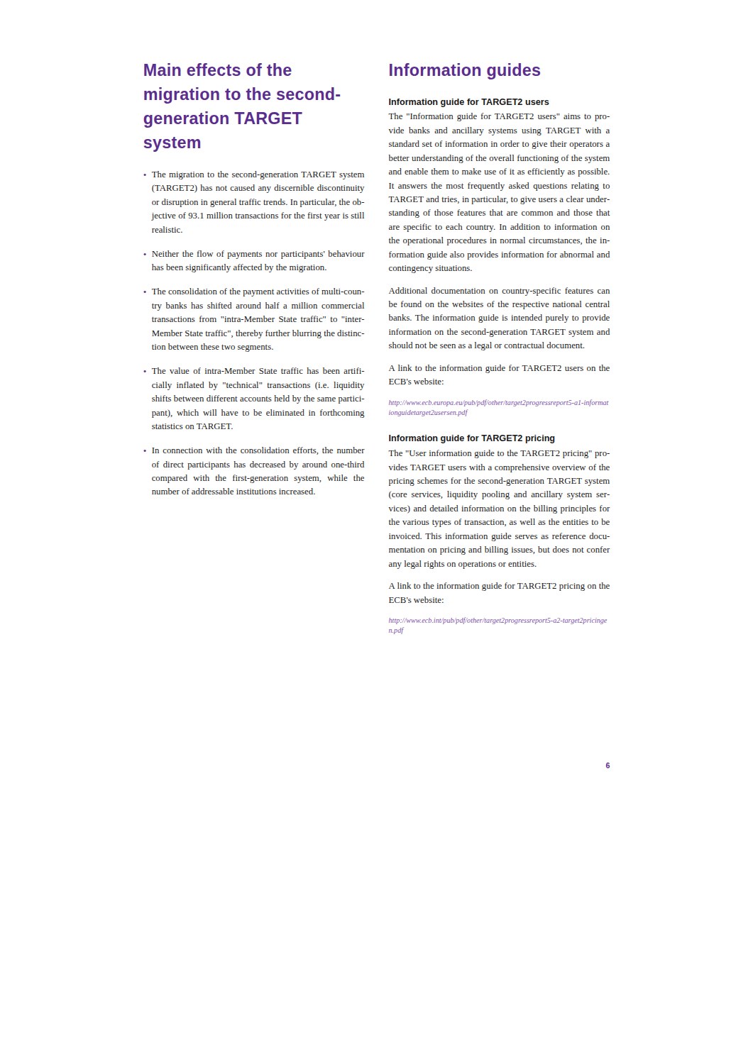Main effects of the migration to the second-generation TARGET system
The migration to the second-generation TARGET system (TARGET2) has not caused any discernible discontinuity or disruption in general traffic trends. In particular, the objective of 93.1 million transactions for the first year is still realistic.
Neither the flow of payments nor participants' behaviour has been significantly affected by the migration.
The consolidation of the payment activities of multi-country banks has shifted around half a million commercial transactions from "intra-Member State traffic" to "inter-Member State traffic", thereby further blurring the distinction between these two segments.
The value of intra-Member State traffic has been artificially inflated by "technical" transactions (i.e. liquidity shifts between different accounts held by the same participant), which will have to be eliminated in forthcoming statistics on TARGET.
In connection with the consolidation efforts, the number of direct participants has decreased by around one-third compared with the first-generation system, while the number of addressable institutions increased.
Information guides
Information guide for TARGET2 users
The "Information guide for TARGET2 users" aims to provide banks and ancillary systems using TARGET with a standard set of information in order to give their operators a better understanding of the overall functioning of the system and enable them to make use of it as efficiently as possible. It answers the most frequently asked questions relating to TARGET and tries, in particular, to give users a clear understanding of those features that are common and those that are specific to each country. In addition to information on the operational procedures in normal circumstances, the information guide also provides information for abnormal and contingency situations.
Additional documentation on country-specific features can be found on the websites of the respective national central banks. The information guide is intended purely to provide information on the second-generation TARGET system and should not be seen as a legal or contractual document.
A link to the information guide for TARGET2 users on the ECB's website:
http://www.ecb.europa.eu/pub/pdf/other/target2progressreport5-a1-informationguidetarget2usersen.pdf
Information guide for TARGET2 pricing
The "User information guide to the TARGET2 pricing" provides TARGET users with a comprehensive overview of the pricing schemes for the second-generation TARGET system (core services, liquidity pooling and ancillary system services) and detailed information on the billing principles for the various types of transaction, as well as the entities to be invoiced. This information guide serves as reference documentation on pricing and billing issues, but does not confer any legal rights on operations or entities.
A link to the information guide for TARGET2 pricing on the ECB's website:
http://www.ecb.int/pub/pdf/other/target2progressreport5-a2-target2pricingen.pdf
6